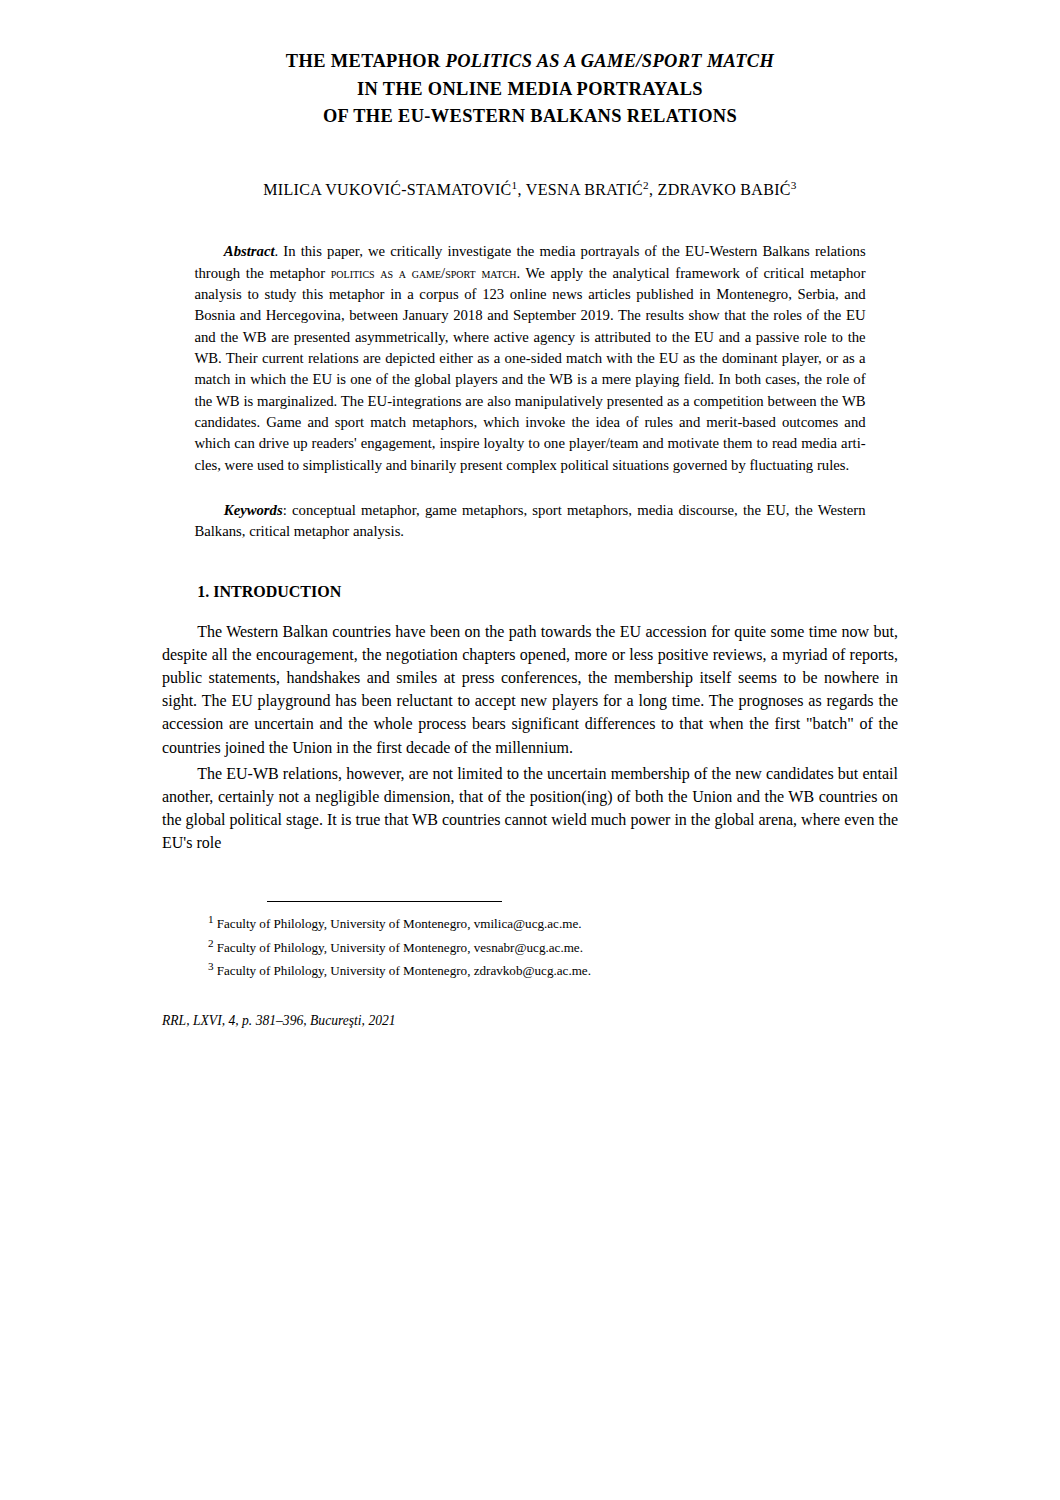The Metaphor Politics as a Game/Sport Match
in the Online Media Portrayals
of the EU-Western Balkans Relations
MILICA VUKOVIĆ-STAMATOVIĆ1, VESNA BRATIĆ2, ZDRAVKO BABIĆ3
Abstract. In this paper, we critically investigate the media portrayals of the EU-Western Balkans relations through the metaphor politics as a game/sport match. We apply the analytical framework of critical metaphor analysis to study this metaphor in a corpus of 123 online news articles published in Montenegro, Serbia, and Bosnia and Hercegovina, between January 2018 and September 2019. The results show that the roles of the EU and the WB are presented asymmetrically, where active agency is attributed to the EU and a passive role to the WB. Their current relations are depicted either as a one-sided match with the EU as the dominant player, or as a match in which the EU is one of the global players and the WB is a mere playing field. In both cases, the role of the WB is marginalized. The EU-integrations are also manipulatively presented as a competition between the WB candidates. Game and sport match metaphors, which invoke the idea of rules and merit-based outcomes and which can drive up readers' engagement, inspire loyalty to one player/team and motivate them to read media articles, were used to simplistically and binarily present complex political situations governed by fluctuating rules.
Keywords: conceptual metaphor, game metaphors, sport metaphors, media discourse, the EU, the Western Balkans, critical metaphor analysis.
1. Introduction
The Western Balkan countries have been on the path towards the EU accession for quite some time now but, despite all the encouragement, the negotiation chapters opened, more or less positive reviews, a myriad of reports, public statements, handshakes and smiles at press conferences, the membership itself seems to be nowhere in sight. The EU playground has been reluctant to accept new players for a long time. The prognoses as regards the accession are uncertain and the whole process bears significant differences to that when the first "batch" of the countries joined the Union in the first decade of the millennium.
The EU-WB relations, however, are not limited to the uncertain membership of the new candidates but entail another, certainly not a negligible dimension, that of the position(ing) of both the Union and the WB countries on the global political stage. It is true that WB countries cannot wield much power in the global arena, where even the EU's role
1 Faculty of Philology, University of Montenegro, vmilica@ucg.ac.me.
2 Faculty of Philology, University of Montenegro, vesnabr@ucg.ac.me.
3 Faculty of Philology, University of Montenegro, zdravkob@ucg.ac.me.
RRL, LXVI, 4, p. 381–396, Bucureşti, 2021